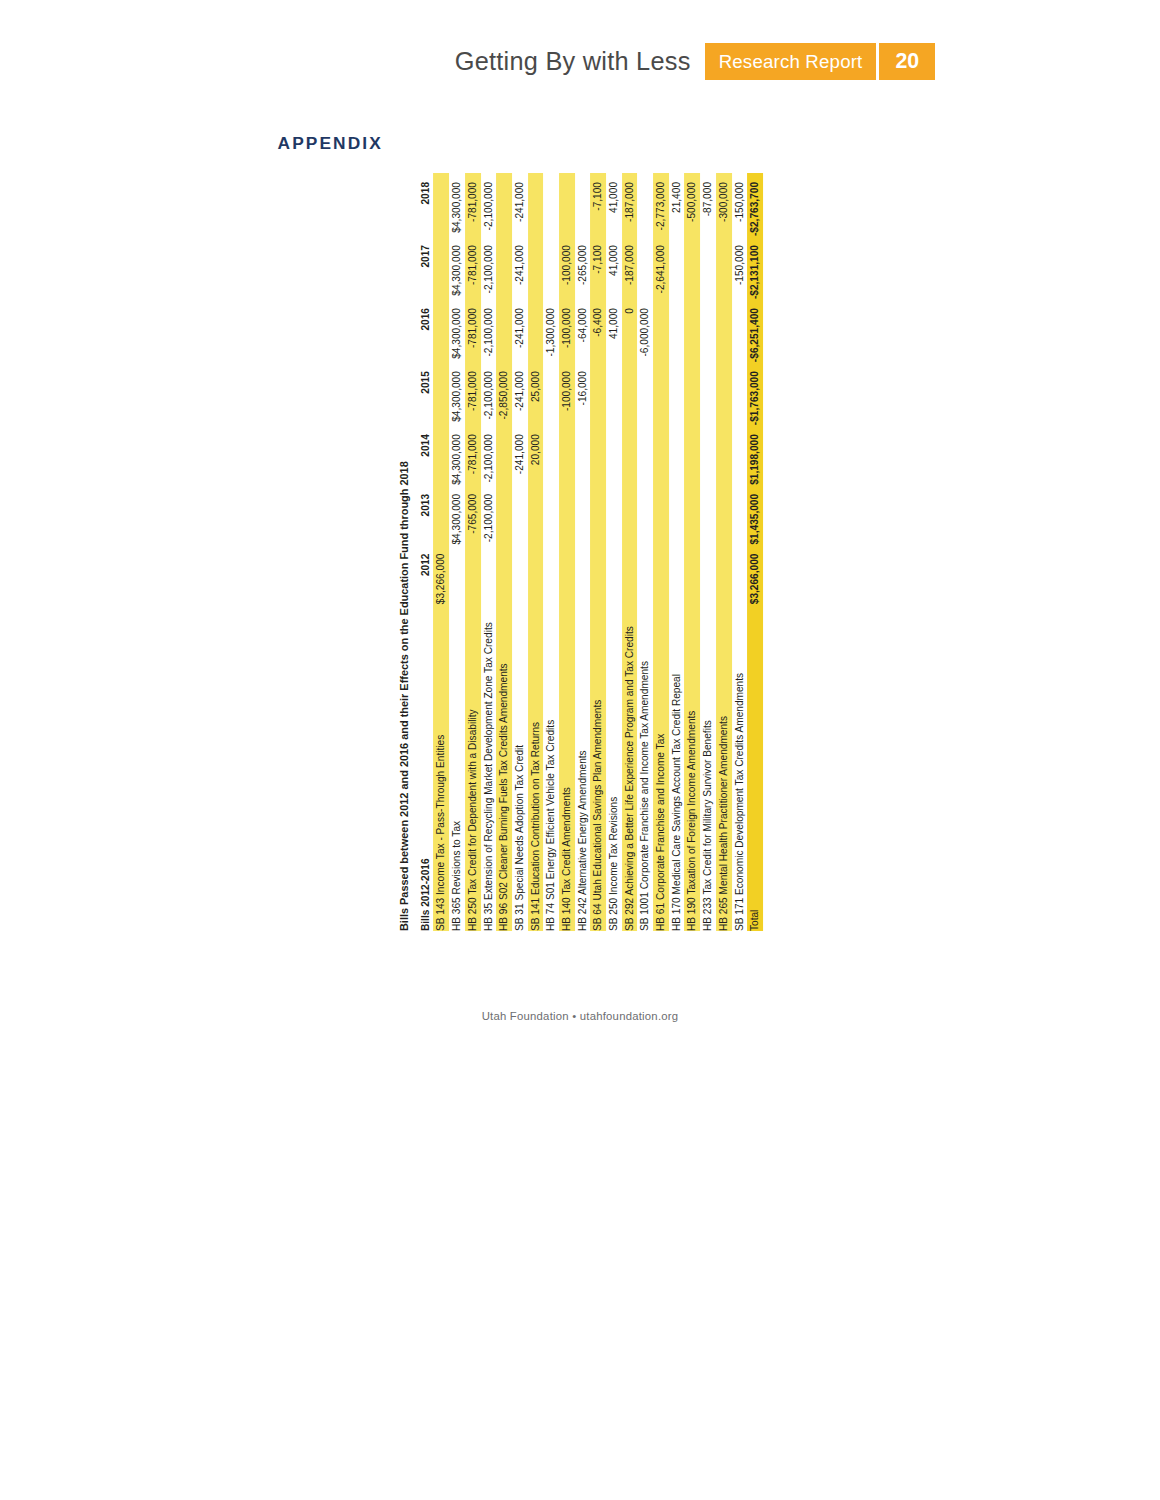Getting By with Less Research Report 20
APPENDIX
Bills Passed between 2012 and 2016 and their Effects on the Education Fund through 2018
| Bills 2012-2016 | 2012 | 2013 | 2014 | 2015 | 2016 | 2017 | 2018 |
| --- | --- | --- | --- | --- | --- | --- | --- |
| SB 143 Income Tax - Pass-Through Entities | $3,266,000 | | | | | | |
| HB 365 Revisions to Tax | | $4,300,000 | $4,300,000 | $4,300,000 | $4,300,000 | $4,300,000 | $4,300,000 |
| HB 250 Tax Credit for Dependent with a Disability | | -765,000 | -781,000 | -781,000 | -781,000 | -781,000 | -781,000 |
| HB 35 Extension of Recycling Market Development Zone Tax Credits | | -2,100,000 | -2,100,000 | -2,100,000 | -2,100,000 | -2,100,000 | -2,100,000 |
| HB 96 S02 Cleaner Burning Fuels Tax Credits Amendments | | | | -2,850,000 | | | |
| SB 31 Special Needs Adoption Tax Credit | | | -241,000 | -241,000 | -241,000 | -241,000 | -241,000 |
| SB 141 Education Contribution on Tax Returns | | | 20,000 | 25,000 | | | |
| HB 74 S01 Energy Efficient Vehicle Tax Credits | | | | | -1,300,000 | | |
| HB 140 Tax Credit Amendments | | | | -100,000 | -100,000 | -100,000 | |
| HB 242 Alternative Energy Amendments | | | | -16,000 | -64,000 | -265,000 | |
| SB 64 Utah Educational Savings Plan Amendments | | | | | -6,400 | -7,100 | -7,100 |
| SB 250 Income Tax Revisions | | | | | 41,000 | 41,000 | 41,000 |
| SB 292 Achieving a Better Life Experience Program and Tax Credits | | | | | 0 | -187,000 | -187,000 |
| SB 1001 Corporate Franchise and Income Tax Amendments | | | | | -6,000,000 | | |
| HB 61 Corporate Franchise and Income Tax | | | | | | -2,641,000 | -2,773,000 |
| HB 170 Medical Care Savings Account Tax Credit Repeal | | | | | | | 21,400 |
| HB 190 Taxation of Foreign Income Amendments | | | | | | | -500,000 |
| HB 233 Tax Credit for Military Survivor Benefits | | | | | | | -87,000 |
| HB 265 Mental Health Practitioner Amendments | | | | | | | -300,000 |
| SB 171 Economic Development Tax Credits Amendments | | | | | | -150,000 | -150,000 |
| Total | $3,266,000 | $1,435,000 | $1,198,000 | -$1,763,000 | -$6,251,400 | -$2,131,100 | -$2,763,700 |
Utah Foundation • utahfoundation.org